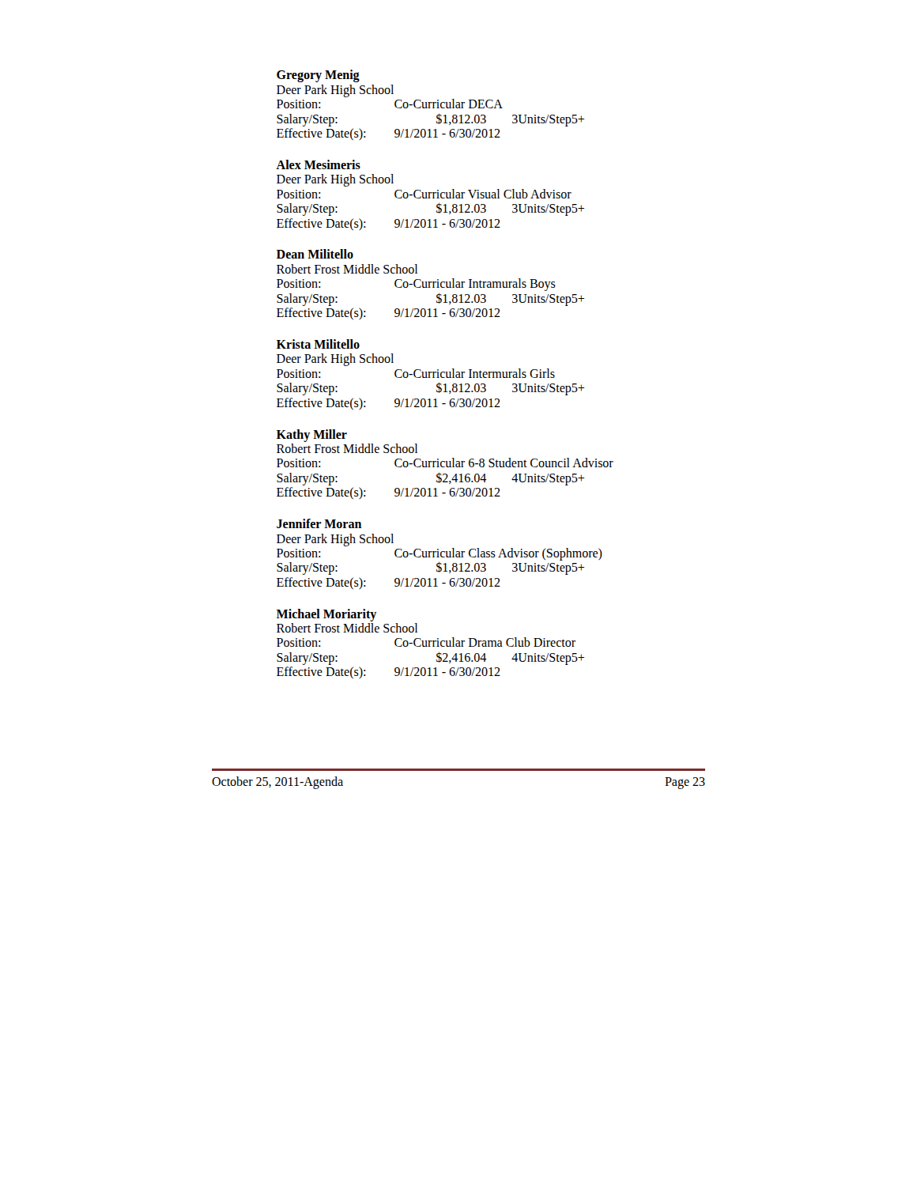Gregory Menig
Deer Park High School
Position: Co-Curricular DECA
Salary/Step:$1,812.033Units/Step5+
Effective Date(s): 9/1/2011 - 6/30/2012
Alex Mesimeris
Deer Park High School
Position: Co-Curricular Visual Club Advisor
Salary/Step:$1,812.033Units/Step5+
Effective Date(s): 9/1/2011 - 6/30/2012
Dean Militello
Robert Frost Middle School
Position: Co-Curricular Intramurals Boys
Salary/Step:$1,812.033Units/Step5+
Effective Date(s): 9/1/2011 - 6/30/2012
Krista Militello
Deer Park High School
Position: Co-Curricular Intermurals Girls
Salary/Step:$1,812.033Units/Step5+
Effective Date(s): 9/1/2011 - 6/30/2012
Kathy Miller
Robert Frost Middle School
Position: Co-Curricular 6-8 Student Council Advisor
Salary/Step:$2,416.044Units/Step5+
Effective Date(s): 9/1/2011 - 6/30/2012
Jennifer Moran
Deer Park High School
Position: Co-Curricular Class Advisor (Sophmore)
Salary/Step:$1,812.033Units/Step5+
Effective Date(s): 9/1/2011 - 6/30/2012
Michael Moriarity
Robert Frost Middle School
Position: Co-Curricular Drama Club Director
Salary/Step:$2,416.044Units/Step5+
Effective Date(s): 9/1/2011 - 6/30/2012
October 25, 2011-Agenda Page 23